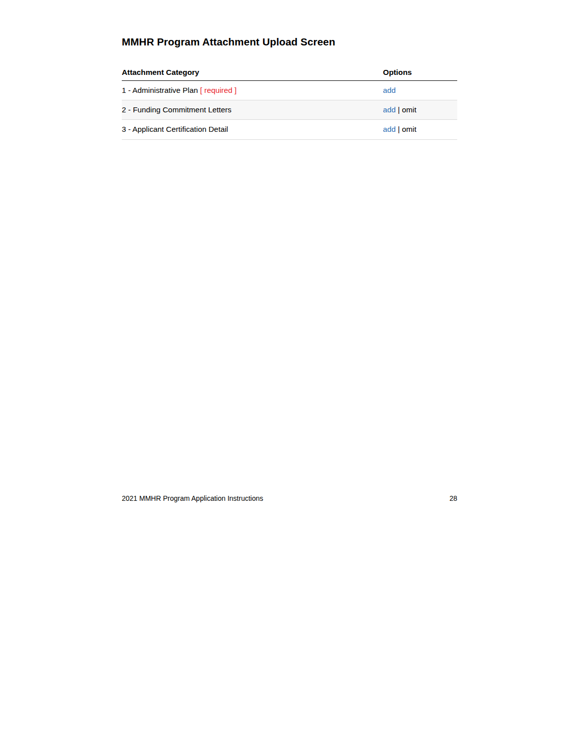MMHR Program Attachment Upload Screen
| Attachment Category | Options |
| --- | --- |
| 1 - Administrative Plan [ required ] | add |
| 2 - Funding Commitment Letters | add / omit |
| 3 - Applicant Certification Detail | add / omit |
2021 MMHR Program Application Instructions 28